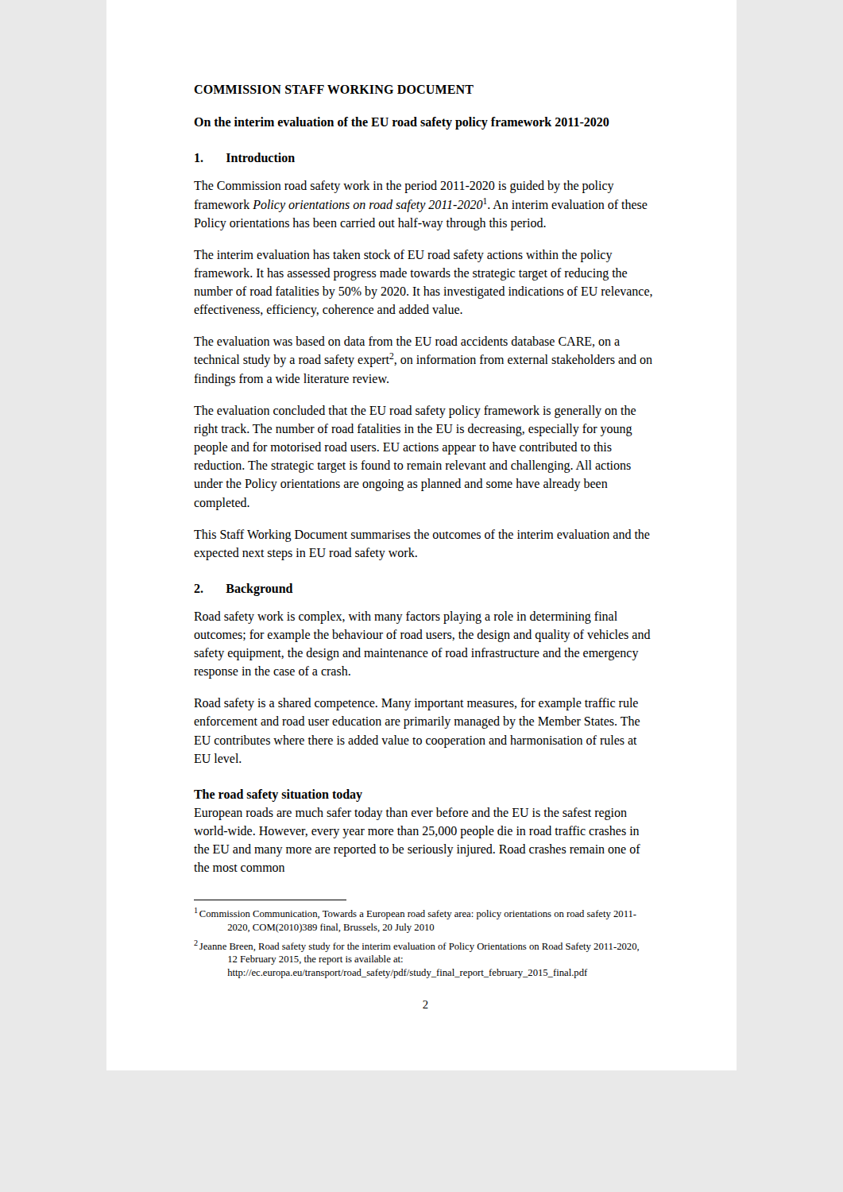COMMISSION STAFF WORKING DOCUMENT
On the interim evaluation of the EU road safety policy framework 2011-2020
1. Introduction
The Commission road safety work in the period 2011-2020 is guided by the policy framework Policy orientations on road safety 2011-20201. An interim evaluation of these Policy orientations has been carried out half-way through this period.
The interim evaluation has taken stock of EU road safety actions within the policy framework. It has assessed progress made towards the strategic target of reducing the number of road fatalities by 50% by 2020. It has investigated indications of EU relevance, effectiveness, efficiency, coherence and added value.
The evaluation was based on data from the EU road accidents database CARE, on a technical study by a road safety expert2, on information from external stakeholders and on findings from a wide literature review.
The evaluation concluded that the EU road safety policy framework is generally on the right track. The number of road fatalities in the EU is decreasing, especially for young people and for motorised road users. EU actions appear to have contributed to this reduction. The strategic target is found to remain relevant and challenging. All actions under the Policy orientations are ongoing as planned and some have already been completed.
This Staff Working Document summarises the outcomes of the interim evaluation and the expected next steps in EU road safety work.
2. Background
Road safety work is complex, with many factors playing a role in determining final outcomes; for example the behaviour of road users, the design and quality of vehicles and safety equipment, the design and maintenance of road infrastructure and the emergency response in the case of a crash.
Road safety is a shared competence. Many important measures, for example traffic rule enforcement and road user education are primarily managed by the Member States. The EU contributes where there is added value to cooperation and harmonisation of rules at EU level.
The road safety situation today
European roads are much safer today than ever before and the EU is the safest region world-wide. However, every year more than 25,000 people die in road traffic crashes in the EU and many more are reported to be seriously injured. Road crashes remain one of the most common
1 Commission Communication, Towards a European road safety area: policy orientations on road safety 2011-2020, COM(2010)389 final, Brussels, 20 July 2010
2 Jeanne Breen, Road safety study for the interim evaluation of Policy Orientations on Road Safety 2011-2020,12 February 2015, the report is available at: http://ec.europa.eu/transport/road_safety/pdf/study_final_report_february_2015_final.pdf
2